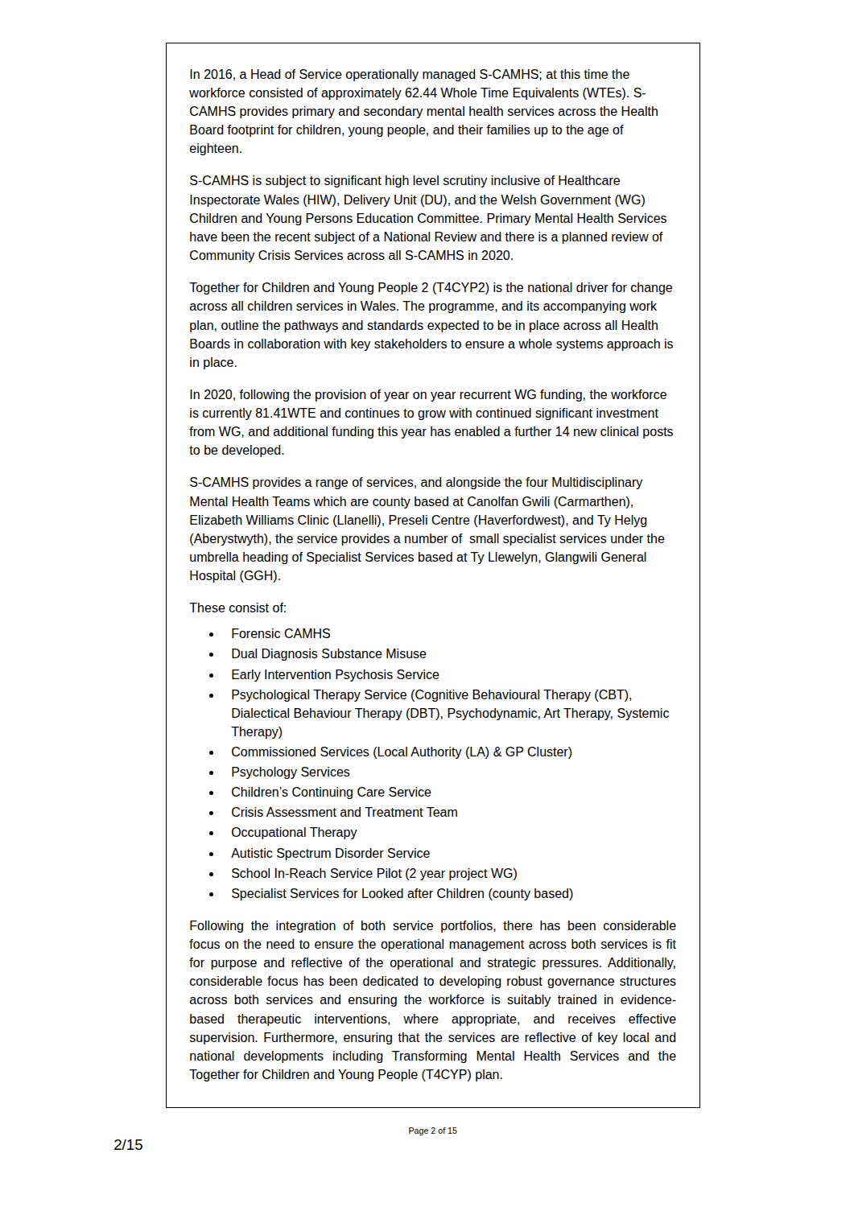In 2016, a Head of Service operationally managed S-CAMHS; at this time the workforce consisted of approximately 62.44 Whole Time Equivalents (WTEs). S-CAMHS provides primary and secondary mental health services across the Health Board footprint for children, young people, and their families up to the age of eighteen.
S-CAMHS is subject to significant high level scrutiny inclusive of Healthcare Inspectorate Wales (HIW), Delivery Unit (DU), and the Welsh Government (WG) Children and Young Persons Education Committee. Primary Mental Health Services have been the recent subject of a National Review and there is a planned review of Community Crisis Services across all S-CAMHS in 2020.
Together for Children and Young People 2 (T4CYP2) is the national driver for change across all children services in Wales. The programme, and its accompanying work plan, outline the pathways and standards expected to be in place across all Health Boards in collaboration with key stakeholders to ensure a whole systems approach is in place.
In 2020, following the provision of year on year recurrent WG funding, the workforce is currently 81.41WTE and continues to grow with continued significant investment from WG, and additional funding this year has enabled a further 14 new clinical posts to be developed.
S-CAMHS provides a range of services, and alongside the four Multidisciplinary Mental Health Teams which are county based at Canolfan Gwili (Carmarthen), Elizabeth Williams Clinic (Llanelli), Preseli Centre (Haverfordwest), and Ty Helyg (Aberystwyth), the service provides a number of small specialist services under the umbrella heading of Specialist Services based at Ty Llewelyn, Glangwili General Hospital (GGH).
These consist of:
Forensic CAMHS
Dual Diagnosis Substance Misuse
Early Intervention Psychosis Service
Psychological Therapy Service (Cognitive Behavioural Therapy (CBT), Dialectical Behaviour Therapy (DBT), Psychodynamic, Art Therapy, Systemic Therapy)
Commissioned Services (Local Authority (LA) & GP Cluster)
Psychology Services
Children’s Continuing Care Service
Crisis Assessment and Treatment Team
Occupational Therapy
Autistic Spectrum Disorder Service
School In-Reach Service Pilot (2 year project WG)
Specialist Services for Looked after Children (county based)
Following the integration of both service portfolios, there has been considerable focus on the need to ensure the operational management across both services is fit for purpose and reflective of the operational and strategic pressures. Additionally, considerable focus has been dedicated to developing robust governance structures across both services and ensuring the workforce is suitably trained in evidence-based therapeutic interventions, where appropriate, and receives effective supervision. Furthermore, ensuring that the services are reflective of key local and national developments including Transforming Mental Health Services and the Together for Children and Young People (T4CYP) plan.
Page 2 of 15
2/15